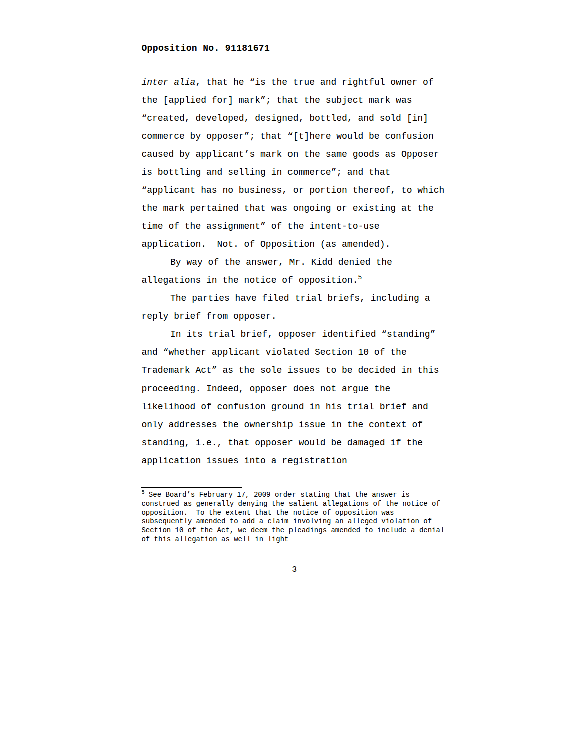Opposition No. 91181671
inter alia, that he “is the true and rightful owner of the [applied for] mark”; that the subject mark was “created, developed, designed, bottled, and sold [in] commerce by opposer”; that “[t]here would be confusion caused by applicant’s mark on the same goods as Opposer is bottling and selling in commerce”; and that “applicant has no business, or portion thereof, to which the mark pertained that was ongoing or existing at the time of the assignment” of the intent-to-use application. Not. of Opposition (as amended).
By way of the answer, Mr. Kidd denied the allegations in the notice of opposition.5
The parties have filed trial briefs, including a reply brief from opposer.
In its trial brief, opposer identified “standing” and “whether applicant violated Section 10 of the Trademark Act” as the sole issues to be decided in this proceeding. Indeed, opposer does not argue the likelihood of confusion ground in his trial brief and only addresses the ownership issue in the context of standing, i.e., that opposer would be damaged if the application issues into a registration
5 See Board’s February 17, 2009 order stating that the answer is construed as generally denying the salient allegations of the notice of opposition. To the extent that the notice of opposition was subsequently amended to add a claim involving an alleged violation of Section 10 of the Act, we deem the pleadings amended to include a denial of this allegation as well in light
3